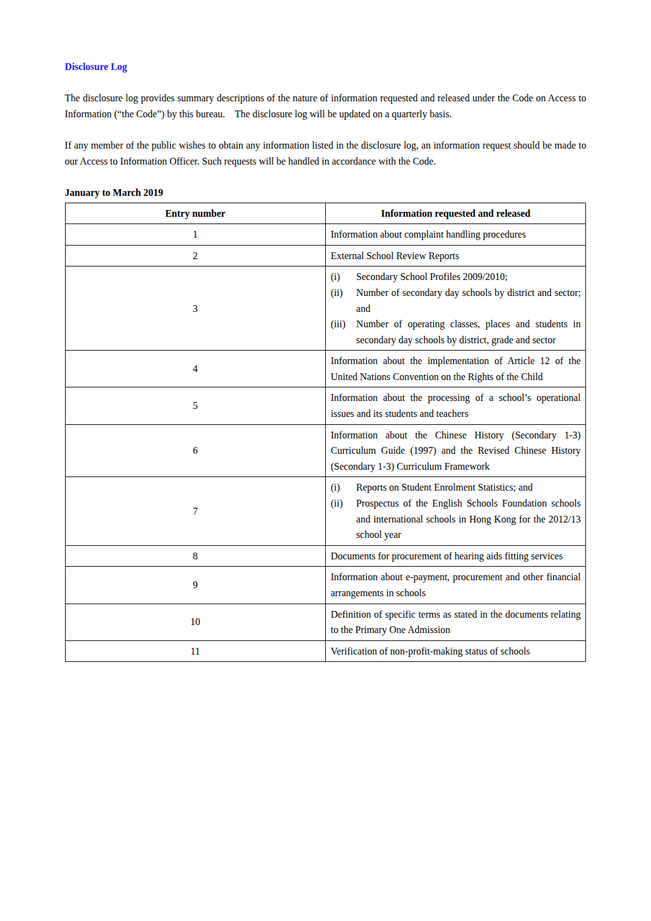Disclosure Log
The disclosure log provides summary descriptions of the nature of information requested and released under the Code on Access to Information (“the Code”) by this bureau. The disclosure log will be updated on a quarterly basis.
If any member of the public wishes to obtain any information listed in the disclosure log, an information request should be made to our Access to Information Officer. Such requests will be handled in accordance with the Code.
January to March 2019
| Entry number | Information requested and released |
| --- | --- |
| 1 | Information about complaint handling procedures |
| 2 | External School Review Reports |
| 3 | (i) Secondary School Profiles 2009/2010; (ii) Number of secondary day schools by district and sector; and (iii) Number of operating classes, places and students in secondary day schools by district, grade and sector |
| 4 | Information about the implementation of Article 12 of the United Nations Convention on the Rights of the Child |
| 5 | Information about the processing of a school’s operational issues and its students and teachers |
| 6 | Information about the Chinese History (Secondary 1-3) Curriculum Guide (1997) and the Revised Chinese History (Secondary 1-3) Curriculum Framework |
| 7 | (i) Reports on Student Enrolment Statistics; and (ii) Prospectus of the English Schools Foundation schools and international schools in Hong Kong for the 2012/13 school year |
| 8 | Documents for procurement of hearing aids fitting services |
| 9 | Information about e-payment, procurement and other financial arrangements in schools |
| 10 | Definition of specific terms as stated in the documents relating to the Primary One Admission |
| 11 | Verification of non-profit-making status of schools |